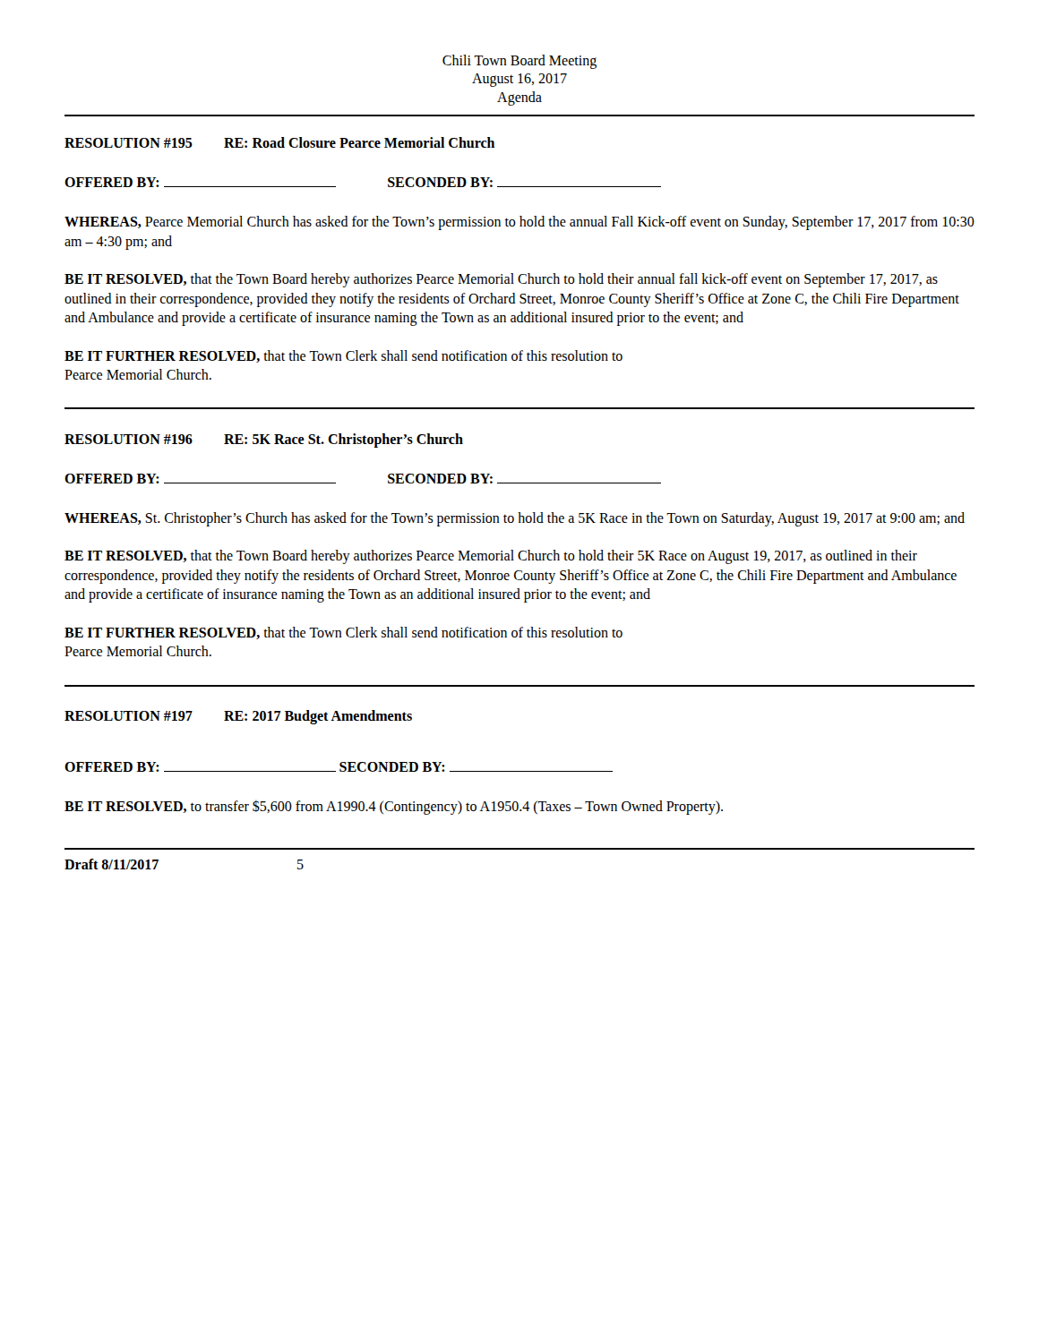Chili Town Board Meeting
August 16, 2017
Agenda
RESOLUTION #195 RE: Road Closure Pearce Memorial Church
OFFERED BY: SECONDED BY:
WHEREAS, Pearce Memorial Church has asked for the Town’s permission to hold the annual Fall Kick-off event on Sunday, September 17, 2017 from 10:30 am – 4:30 pm; and
BE IT RESOLVED, that the Town Board hereby authorizes Pearce Memorial Church to hold their annual fall kick-off event on September 17, 2017, as outlined in their correspondence, provided they notify the residents of Orchard Street, Monroe County Sheriff’s Office at Zone C, the Chili Fire Department and Ambulance and provide a certificate of insurance naming the Town as an additional insured prior to the event; and
BE IT FURTHER RESOLVED, that the Town Clerk shall send notification of this resolution to
Pearce Memorial Church.
RESOLUTION #196 RE: 5K Race St. Christopher’s Church
OFFERED BY: SECONDED BY:
WHEREAS, St. Christopher’s Church has asked for the Town’s permission to hold the a 5K Race in the Town on Saturday, August 19, 2017 at 9:00 am; and
BE IT RESOLVED, that the Town Board hereby authorizes Pearce Memorial Church to hold their 5K Race on August 19, 2017, as outlined in their correspondence, provided they notify the residents of Orchard Street, Monroe County Sheriff’s Office at Zone C, the Chili Fire Department and Ambulance and provide a certificate of insurance naming the Town as an additional insured prior to the event; and
BE IT FURTHER RESOLVED, that the Town Clerk shall send notification of this resolution to
Pearce Memorial Church.
RESOLUTION #197 RE: 2017 Budget Amendments
OFFERED BY: SECONDED BY:
BE IT RESOLVED, to transfer $5,600 from A1990.4 (Contingency) to A1950.4 (Taxes – Town Owned Property).
Draft 8/11/2017 5